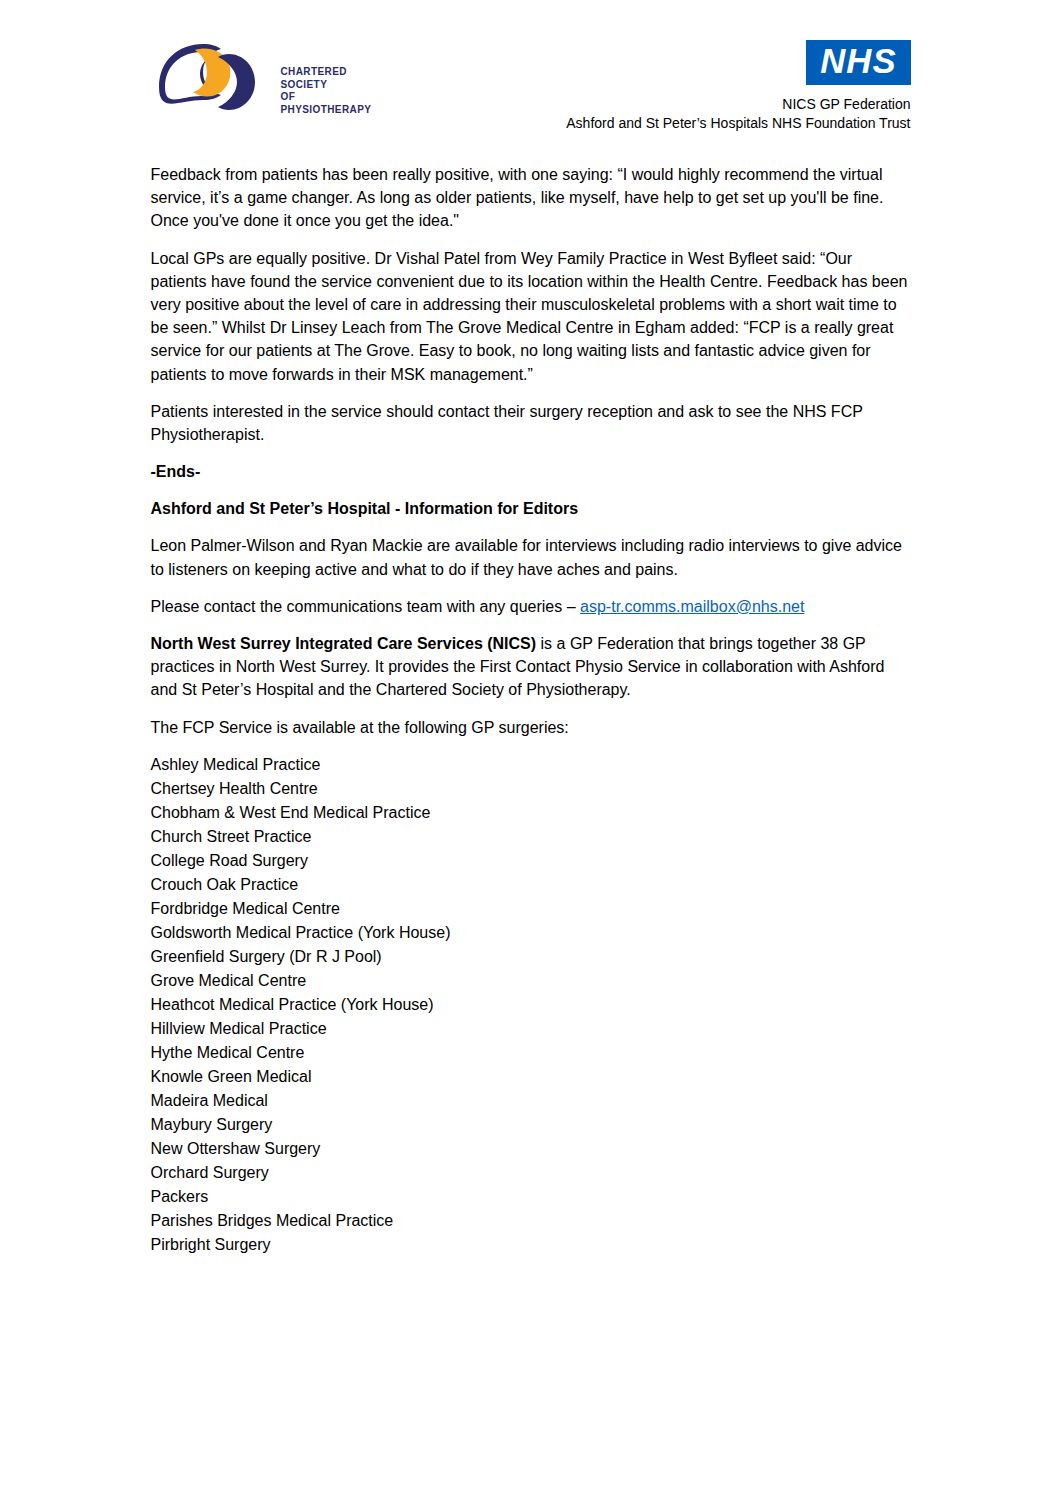Chartered
Society
of
Physiotherapy
NHS
NICS GP Federation
Ashford and St Peter’s Hospitals NHS Foundation Trust
Feedback from patients has been really positive, with one saying: “I would highly recommend the virtual service, it’s a game changer. As long as older patients, like myself, have help to get set up you'll be fine. Once you've done it once you get the idea."
Local GPs are equally positive. Dr Vishal Patel from Wey Family Practice in West Byfleet said: “Our patients have found the service convenient due to its location within the Health Centre. Feedback has been very positive about the level of care in addressing their musculoskeletal problems with a short wait time to be seen.” Whilst Dr Linsey Leach from The Grove Medical Centre in Egham added: “FCP is a really great service for our patients at The Grove. Easy to book, no long waiting lists and fantastic advice given for patients to move forwards in their MSK management.”
Patients interested in the service should contact their surgery reception and ask to see the NHS FCP Physiotherapist.
-Ends-
Ashford and St Peter’s Hospital - Information for Editors
Leon Palmer-Wilson and Ryan Mackie are available for interviews including radio interviews to give advice to listeners on keeping active and what to do if they have aches and pains.
Please contact the communications team with any queries – asp-tr.comms.mailbox@nhs.net
North West Surrey Integrated Care Services (NICS) is a GP Federation that brings together 38 GP practices in North West Surrey. It provides the First Contact Physio Service in collaboration with Ashford and St Peter’s Hospital and the Chartered Society of Physiotherapy.
The FCP Service is available at the following GP surgeries:
Ashley Medical Practice
Chertsey Health Centre
Chobham & West End Medical Practice
Church Street Practice
College Road Surgery
Crouch Oak Practice
Fordbridge Medical Centre
Goldsworth Medical Practice (York House)
Greenfield Surgery (Dr R J Pool)
Grove Medical Centre
Heathcot Medical Practice (York House)
Hillview Medical Practice
Hythe Medical Centre
Knowle Green Medical
Madeira Medical
Maybury Surgery
New Ottershaw Surgery
Orchard Surgery
Packers
Parishes Bridges Medical Practice
Pirbright Surgery